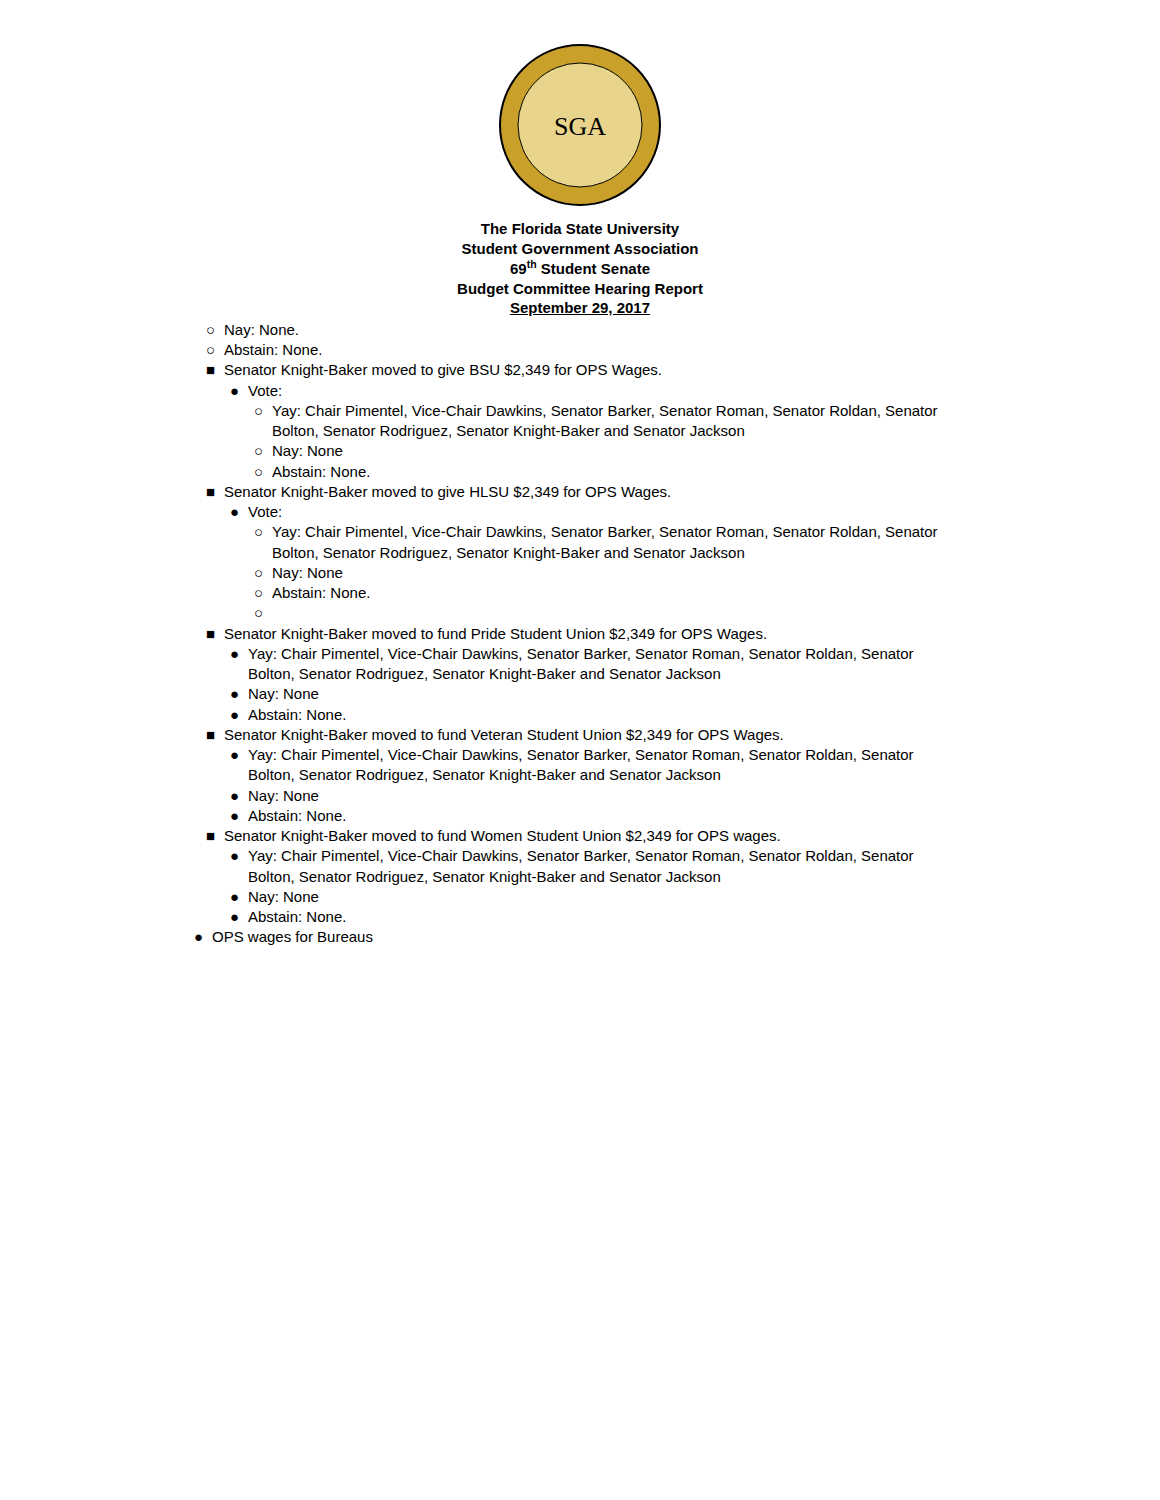The Florida State University
Student Government Association
69th Student Senate
Budget Committee Hearing Report
September 29, 2017
Nay: None.
Abstain: None.
Senator Knight-Baker moved to give BSU $2,349 for OPS Wages.
Vote:
Yay: Chair Pimentel, Vice-Chair Dawkins, Senator Barker, Senator Roman, Senator Roldan, Senator Bolton, Senator Rodriguez, Senator Knight-Baker and Senator Jackson
Nay: None
Abstain: None.
Senator Knight-Baker moved to give HLSU $2,349 for OPS Wages.
Vote:
Yay: Chair Pimentel, Vice-Chair Dawkins, Senator Barker, Senator Roman, Senator Roldan, Senator Bolton, Senator Rodriguez, Senator Knight-Baker and Senator Jackson
Nay: None
Abstain: None.
Senator Knight-Baker moved to fund Pride Student Union $2,349 for OPS Wages.
Yay: Chair Pimentel, Vice-Chair Dawkins, Senator Barker, Senator Roman, Senator Roldan, Senator Bolton, Senator Rodriguez, Senator Knight-Baker and Senator Jackson
Nay: None
Abstain: None.
Senator Knight-Baker moved to fund Veteran Student Union $2,349 for OPS Wages.
Yay: Chair Pimentel, Vice-Chair Dawkins, Senator Barker, Senator Roman, Senator Roldan, Senator Bolton, Senator Rodriguez, Senator Knight-Baker and Senator Jackson
Nay: None
Abstain: None.
Senator Knight-Baker moved to fund Women Student Union $2,349 for OPS wages.
Yay: Chair Pimentel, Vice-Chair Dawkins, Senator Barker, Senator Roman, Senator Roldan, Senator Bolton, Senator Rodriguez, Senator Knight-Baker and Senator Jackson
Nay: None
Abstain: None.
OPS wages for Bureaus